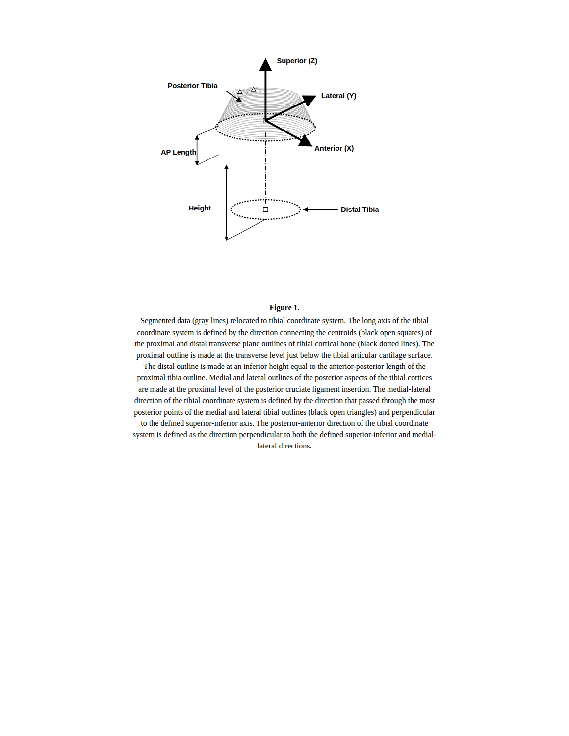Diagram of the tibial coordinate system Line drawing showing segmented gray contour lines of the proximal tibia with a coordinate system: a Superior (Z) axis pointing up, a Lateral (Y) axis pointing upper right, and an Anterior (X) axis pointing lower right. Labels indicate the Posterior Tibia, the anterior-posterior (AP) Length of the proximal outline, the Height between proximal and distal outlines, and the Distal Tibia outline below. Superior (Z) Lateral (Y) Anterior (X) Posterior Tibia AP Length Distal Tibia Height
Figure 1.
Segmented data (gray lines) relocated to tibial coordinate system. The long axis of the tibial coordinate system is defined by the direction connecting the centroids (black open squares) of the proximal and distal transverse plane outlines of tibial cortical bone (black dotted lines). The proximal outline is made at the transverse level just below the tibial articular cartilage surface. The distal outline is made at an inferior height equal to the anterior-posterior length of the proximal tibia outline. Medial and lateral outlines of the posterior aspects of the tibial cortices are made at the proximal level of the posterior cruciate ligament insertion. The medial-lateral direction of the tibial coordinate system is defined by the direction that passed through the most posterior points of the medial and lateral tibial outlines (black open triangles) and perpendicular to the defined superior-inferior axis. The posterior-anterior direction of the tibial coordinate system is defined as the direction perpendicular to both the defined superior-inferior and medial-lateral directions.